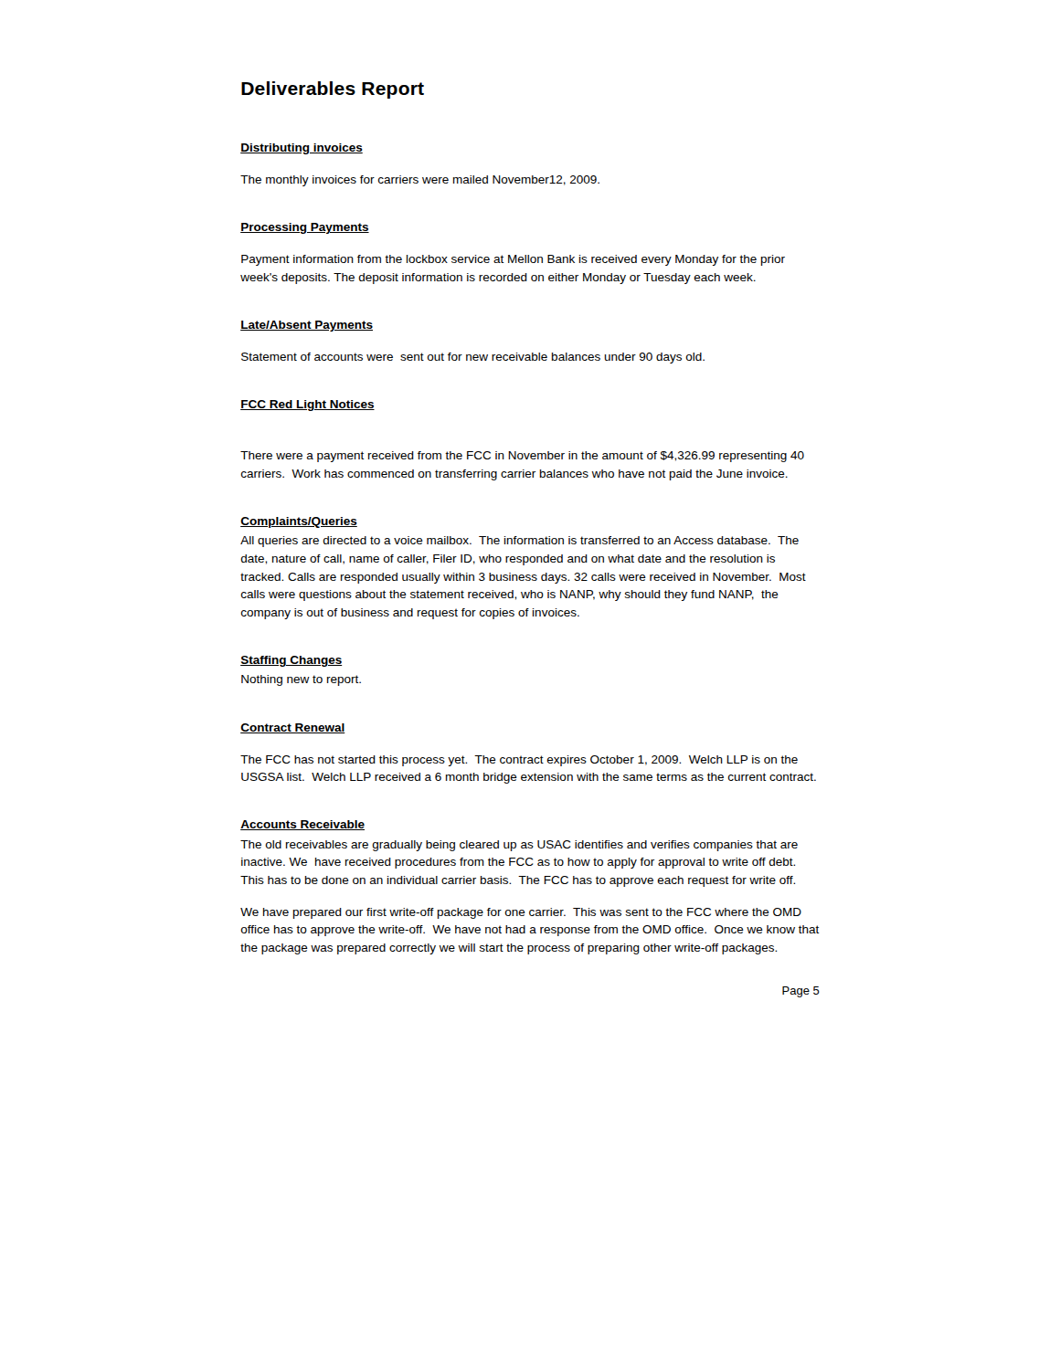Deliverables Report
Distributing invoices
The monthly invoices for carriers were mailed November12, 2009.
Processing Payments
Payment information from the lockbox service at Mellon Bank is received every Monday for the prior week's deposits. The deposit information is recorded on either Monday or Tuesday each week.
Late/Absent Payments
Statement of accounts were sent out for new receivable balances under 90 days old.
FCC Red Light Notices
There were a payment received from the FCC in November in the amount of $4,326.99 representing 40 carriers. Work has commenced on transferring carrier balances who have not paid the June invoice.
Complaints/Queries
All queries are directed to a voice mailbox. The information is transferred to an Access database. The date, nature of call, name of caller, Filer ID, who responded and on what date and the resolution is tracked. Calls are responded usually within 3 business days. 32 calls were received in November. Most calls were questions about the statement received, who is NANP, why should they fund NANP, the company is out of business and request for copies of invoices.
Staffing Changes
Nothing new to report.
Contract Renewal
The FCC has not started this process yet. The contract expires October 1, 2009. Welch LLP is on the USGSA list. Welch LLP received a 6 month bridge extension with the same terms as the current contract.
Accounts Receivable
The old receivables are gradually being cleared up as USAC identifies and verifies companies that are inactive. We have received procedures from the FCC as to how to apply for approval to write off debt. This has to be done on an individual carrier basis. The FCC has to approve each request for write off.
We have prepared our first write-off package for one carrier. This was sent to the FCC where the OMD office has to approve the write-off. We have not had a response from the OMD office. Once we know that the package was prepared correctly we will start the process of preparing other write-off packages.
Page 5